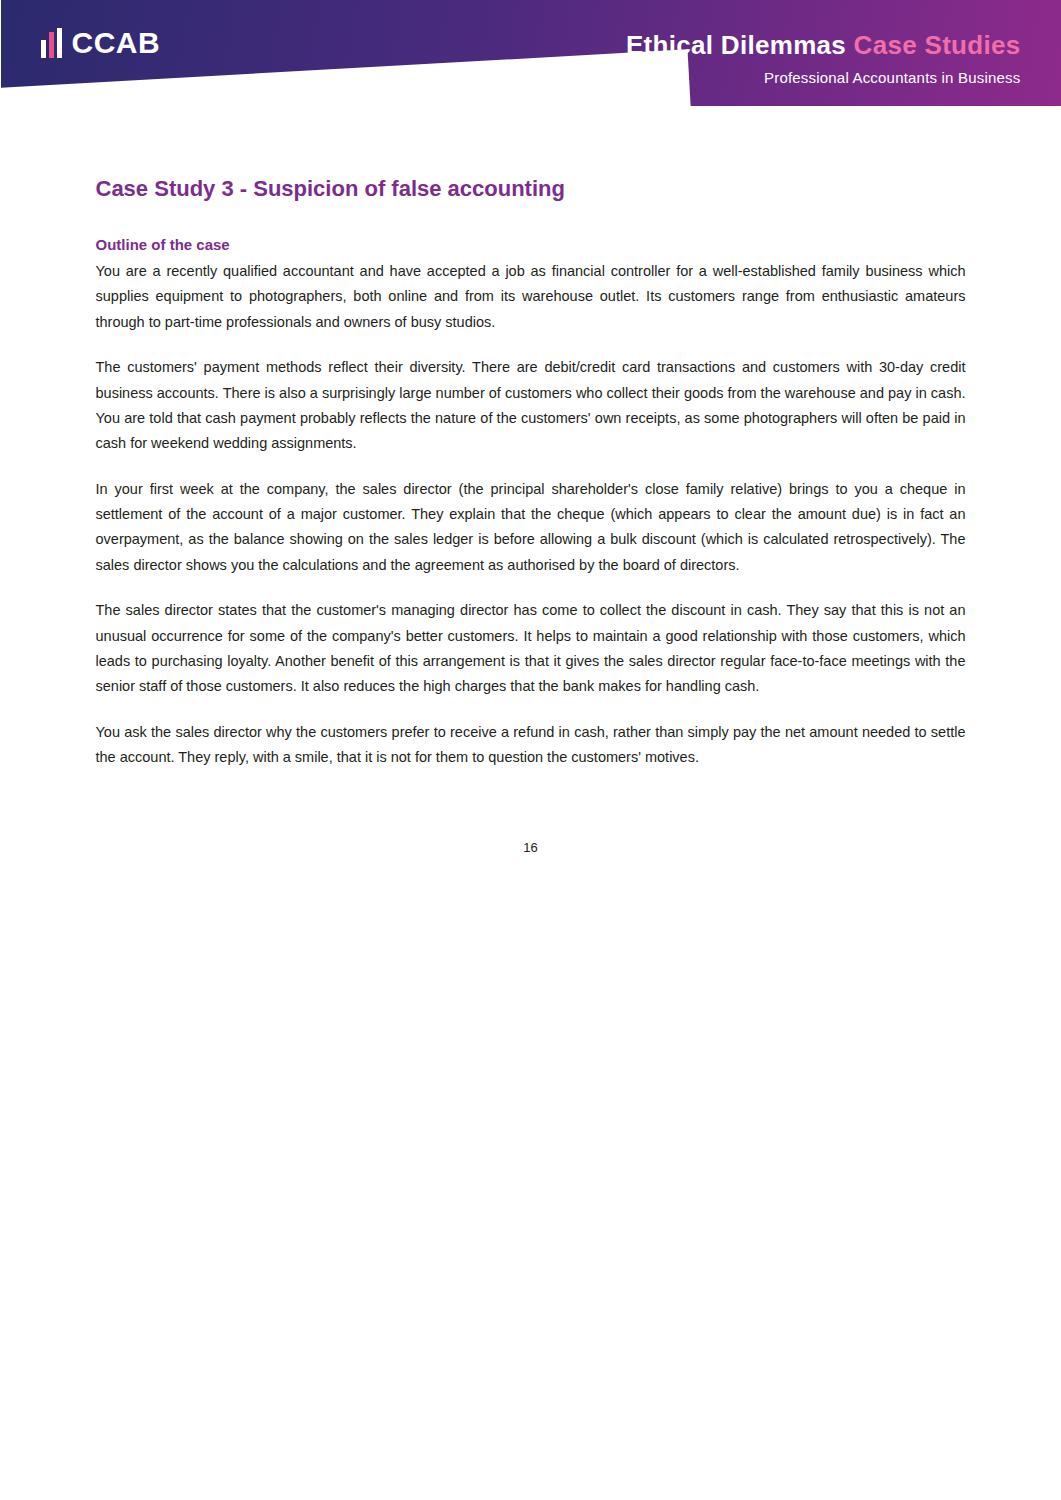CCAB
Ethical Dilemmas Case Studies
Professional Accountants in Business
Case Study 3 - Suspicion of false accounting
Outline of the case
You are a recently qualified accountant and have accepted a job as financial controller for a well-established family business which supplies equipment to photographers, both online and from its warehouse outlet. Its customers range from enthusiastic amateurs through to part-time professionals and owners of busy studios.
The customers' payment methods reflect their diversity. There are debit/credit card transactions and customers with 30-day credit business accounts. There is also a surprisingly large number of customers who collect their goods from the warehouse and pay in cash. You are told that cash payment probably reflects the nature of the customers' own receipts, as some photographers will often be paid in cash for weekend wedding assignments.
In your first week at the company, the sales director (the principal shareholder's close family relative) brings to you a cheque in settlement of the account of a major customer. They explain that the cheque (which appears to clear the amount due) is in fact an overpayment, as the balance showing on the sales ledger is before allowing a bulk discount (which is calculated retrospectively). The sales director shows you the calculations and the agreement as authorised by the board of directors.
The sales director states that the customer's managing director has come to collect the discount in cash. They say that this is not an unusual occurrence for some of the company's better customers. It helps to maintain a good relationship with those customers, which leads to purchasing loyalty. Another benefit of this arrangement is that it gives the sales director regular face-to-face meetings with the senior staff of those customers. It also reduces the high charges that the bank makes for handling cash.
You ask the sales director why the customers prefer to receive a refund in cash, rather than simply pay the net amount needed to settle the account. They reply, with a smile, that it is not for them to question the customers' motives.
16